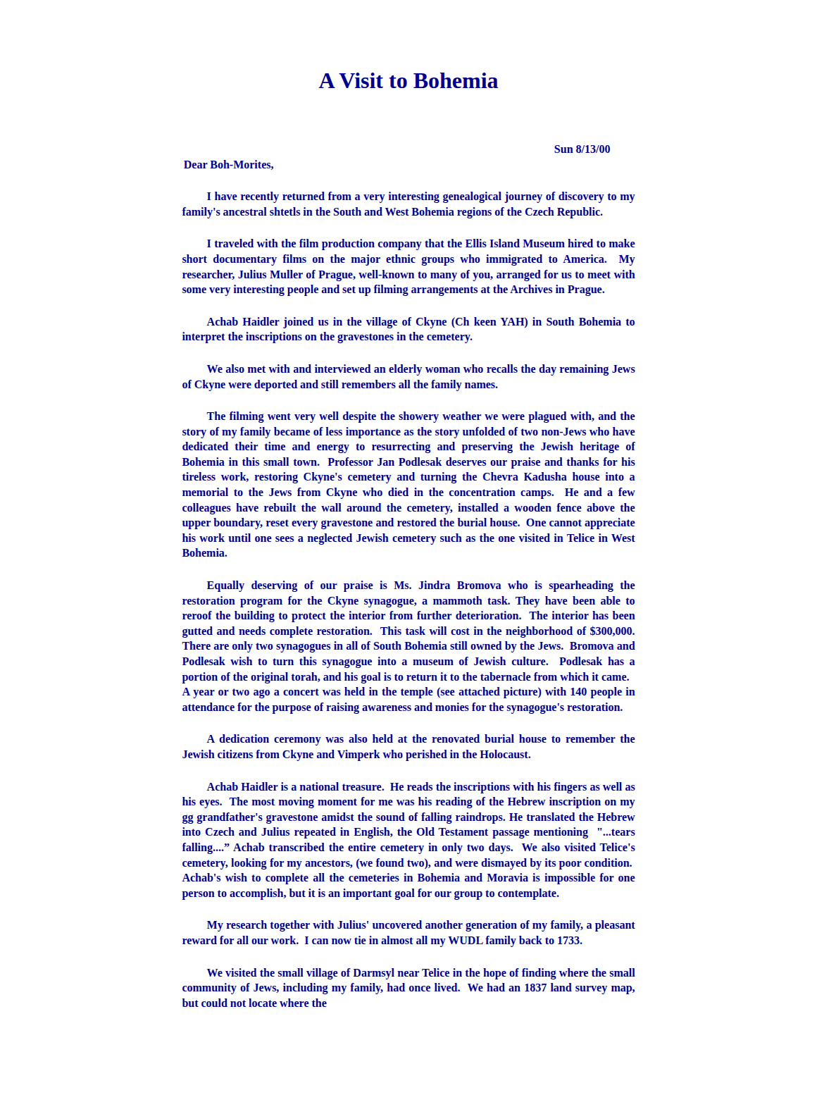A Visit to Bohemia
Sun 8/13/00
Dear Boh-Morites,
I have recently returned from a very interesting genealogical journey of discovery to my family's ancestral shtetls in the South and West Bohemia regions of the Czech Republic.
I traveled with the film production company that the Ellis Island Museum hired to make short documentary films on the major ethnic groups who immigrated to America. My researcher, Julius Muller of Prague, well-known to many of you, arranged for us to meet with some very interesting people and set up filming arrangements at the Archives in Prague.
Achab Haidler joined us in the village of Ckyne (Ch keen YAH) in South Bohemia to interpret the inscriptions on the gravestones in the cemetery.
We also met with and interviewed an elderly woman who recalls the day remaining Jews of Ckyne were deported and still remembers all the family names.
The filming went very well despite the showery weather we were plagued with, and the story of my family became of less importance as the story unfolded of two non-Jews who have dedicated their time and energy to resurrecting and preserving the Jewish heritage of Bohemia in this small town. Professor Jan Podlesak deserves our praise and thanks for his tireless work, restoring Ckyne's cemetery and turning the Chevra Kadusha house into a memorial to the Jews from Ckyne who died in the concentration camps. He and a few colleagues have rebuilt the wall around the cemetery, installed a wooden fence above the upper boundary, reset every gravestone and restored the burial house. One cannot appreciate his work until one sees a neglected Jewish cemetery such as the one visited in Telice in West Bohemia.
Equally deserving of our praise is Ms. Jindra Bromova who is spearheading the restoration program for the Ckyne synagogue, a mammoth task. They have been able to reroof the building to protect the interior from further deterioration. The interior has been gutted and needs complete restoration. This task will cost in the neighborhood of $300,000. There are only two synagogues in all of South Bohemia still owned by the Jews. Bromova and Podlesak wish to turn this synagogue into a museum of Jewish culture. Podlesak has a portion of the original torah, and his goal is to return it to the tabernacle from which it came. A year or two ago a concert was held in the temple (see attached picture) with 140 people in attendance for the purpose of raising awareness and monies for the synagogue's restoration.
A dedication ceremony was also held at the renovated burial house to remember the Jewish citizens from Ckyne and Vimperk who perished in the Holocaust.
Achab Haidler is a national treasure. He reads the inscriptions with his fingers as well as his eyes. The most moving moment for me was his reading of the Hebrew inscription on my gg grandfather's gravestone amidst the sound of falling raindrops. He translated the Hebrew into Czech and Julius repeated in English, the Old Testament passage mentioning "...tears falling....” Achab transcribed the entire cemetery in only two days. We also visited Telice's cemetery, looking for my ancestors, (we found two), and were dismayed by its poor condition. Achab's wish to complete all the cemeteries in Bohemia and Moravia is impossible for one person to accomplish, but it is an important goal for our group to contemplate.
My research together with Julius' uncovered another generation of my family, a pleasant reward for all our work. I can now tie in almost all my WUDL family back to 1733.
We visited the small village of Darmsyl near Telice in the hope of finding where the small community of Jews, including my family, had once lived. We had an 1837 land survey map, but could not locate where the